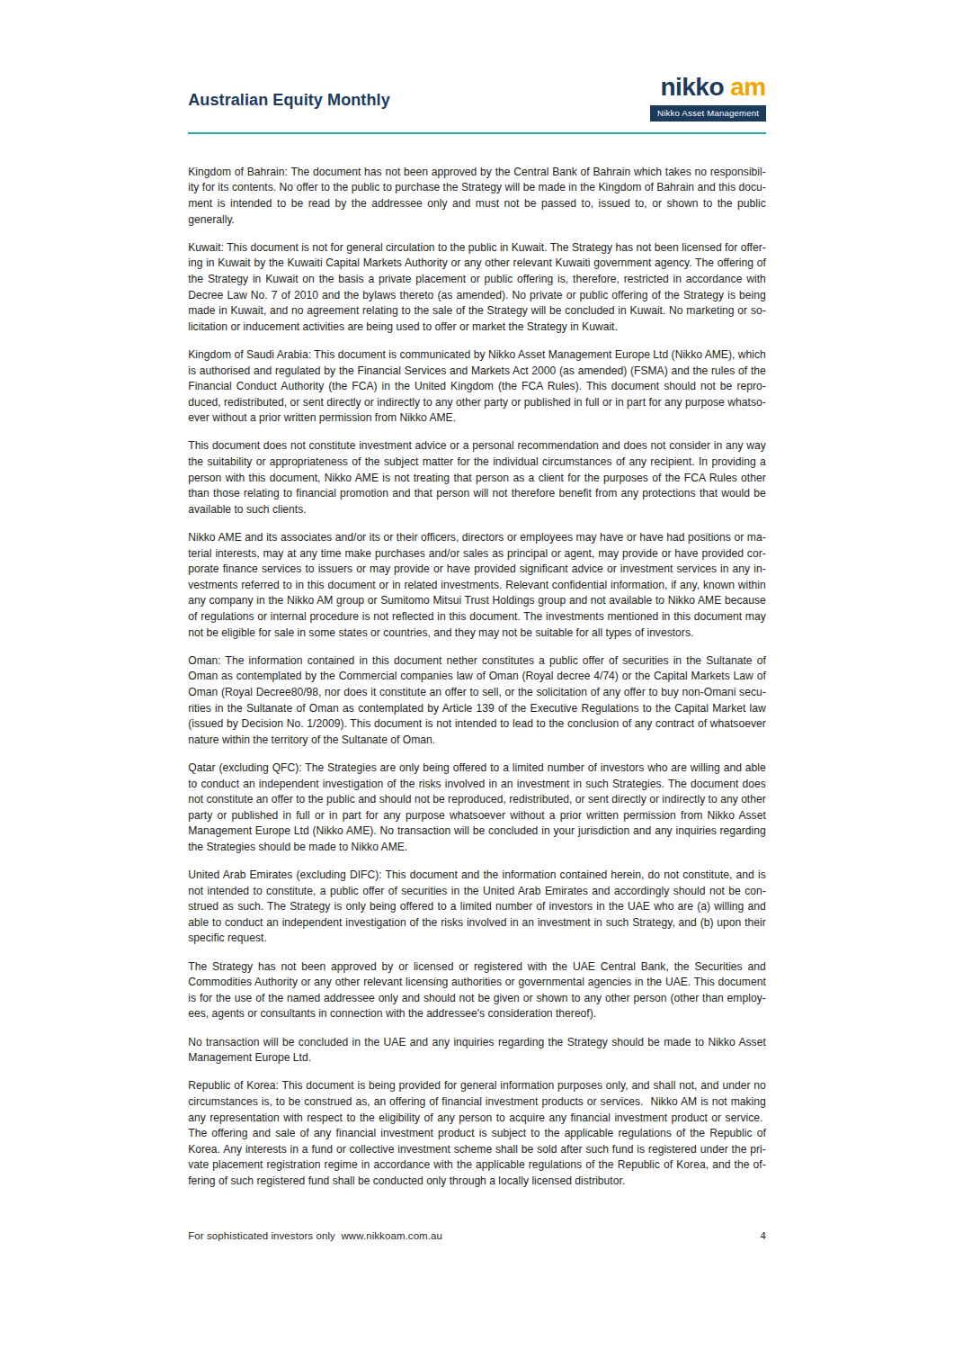Australian Equity Monthly
nikko am
Nikko Asset Management
Kingdom of Bahrain: The document has not been approved by the Central Bank of Bahrain which takes no responsibility for its contents. No offer to the public to purchase the Strategy will be made in the Kingdom of Bahrain and this document is intended to be read by the addressee only and must not be passed to, issued to, or shown to the public generally.
Kuwait: This document is not for general circulation to the public in Kuwait. The Strategy has not been licensed for offering in Kuwait by the Kuwaiti Capital Markets Authority or any other relevant Kuwaiti government agency. The offering of the Strategy in Kuwait on the basis a private placement or public offering is, therefore, restricted in accordance with Decree Law No. 7 of 2010 and the bylaws thereto (as amended). No private or public offering of the Strategy is being made in Kuwait, and no agreement relating to the sale of the Strategy will be concluded in Kuwait. No marketing or solicitation or inducement activities are being used to offer or market the Strategy in Kuwait.
Kingdom of Saudi Arabia: This document is communicated by Nikko Asset Management Europe Ltd (Nikko AME), which is authorised and regulated by the Financial Services and Markets Act 2000 (as amended) (FSMA) and the rules of the Financial Conduct Authority (the FCA) in the United Kingdom (the FCA Rules). This document should not be reproduced, redistributed, or sent directly or indirectly to any other party or published in full or in part for any purpose whatsoever without a prior written permission from Nikko AME.
This document does not constitute investment advice or a personal recommendation and does not consider in any way the suitability or appropriateness of the subject matter for the individual circumstances of any recipient. In providing a person with this document, Nikko AME is not treating that person as a client for the purposes of the FCA Rules other than those relating to financial promotion and that person will not therefore benefit from any protections that would be available to such clients.
Nikko AME and its associates and/or its or their officers, directors or employees may have or have had positions or material interests, may at any time make purchases and/or sales as principal or agent, may provide or have provided corporate finance services to issuers or may provide or have provided significant advice or investment services in any investments referred to in this document or in related investments. Relevant confidential information, if any, known within any company in the Nikko AM group or Sumitomo Mitsui Trust Holdings group and not available to Nikko AME because of regulations or internal procedure is not reflected in this document. The investments mentioned in this document may not be eligible for sale in some states or countries, and they may not be suitable for all types of investors.
Oman: The information contained in this document nether constitutes a public offer of securities in the Sultanate of Oman as contemplated by the Commercial companies law of Oman (Royal decree 4/74) or the Capital Markets Law of Oman (Royal Decree80/98, nor does it constitute an offer to sell, or the solicitation of any offer to buy non-Omani securities in the Sultanate of Oman as contemplated by Article 139 of the Executive Regulations to the Capital Market law (issued by Decision No. 1/2009). This document is not intended to lead to the conclusion of any contract of whatsoever nature within the territory of the Sultanate of Oman.
Qatar (excluding QFC): The Strategies are only being offered to a limited number of investors who are willing and able to conduct an independent investigation of the risks involved in an investment in such Strategies. The document does not constitute an offer to the public and should not be reproduced, redistributed, or sent directly or indirectly to any other party or published in full or in part for any purpose whatsoever without a prior written permission from Nikko Asset Management Europe Ltd (Nikko AME). No transaction will be concluded in your jurisdiction and any inquiries regarding the Strategies should be made to Nikko AME.
United Arab Emirates (excluding DIFC): This document and the information contained herein, do not constitute, and is not intended to constitute, a public offer of securities in the United Arab Emirates and accordingly should not be construed as such. The Strategy is only being offered to a limited number of investors in the UAE who are (a) willing and able to conduct an independent investigation of the risks involved in an investment in such Strategy, and (b) upon their specific request.
The Strategy has not been approved by or licensed or registered with the UAE Central Bank, the Securities and Commodities Authority or any other relevant licensing authorities or governmental agencies in the UAE. This document is for the use of the named addressee only and should not be given or shown to any other person (other than employees, agents or consultants in connection with the addressee's consideration thereof).
No transaction will be concluded in the UAE and any inquiries regarding the Strategy should be made to Nikko Asset Management Europe Ltd.
Republic of Korea: This document is being provided for general information purposes only, and shall not, and under no circumstances is, to be construed as, an offering of financial investment products or services. Nikko AM is not making any representation with respect to the eligibility of any person to acquire any financial investment product or service. The offering and sale of any financial investment product is subject to the applicable regulations of the Republic of Korea. Any interests in a fund or collective investment scheme shall be sold after such fund is registered under the private placement registration regime in accordance with the applicable regulations of the Republic of Korea, and the offering of such registered fund shall be conducted only through a locally licensed distributor.
For sophisticated investors only www.nikkoam.com.au
4